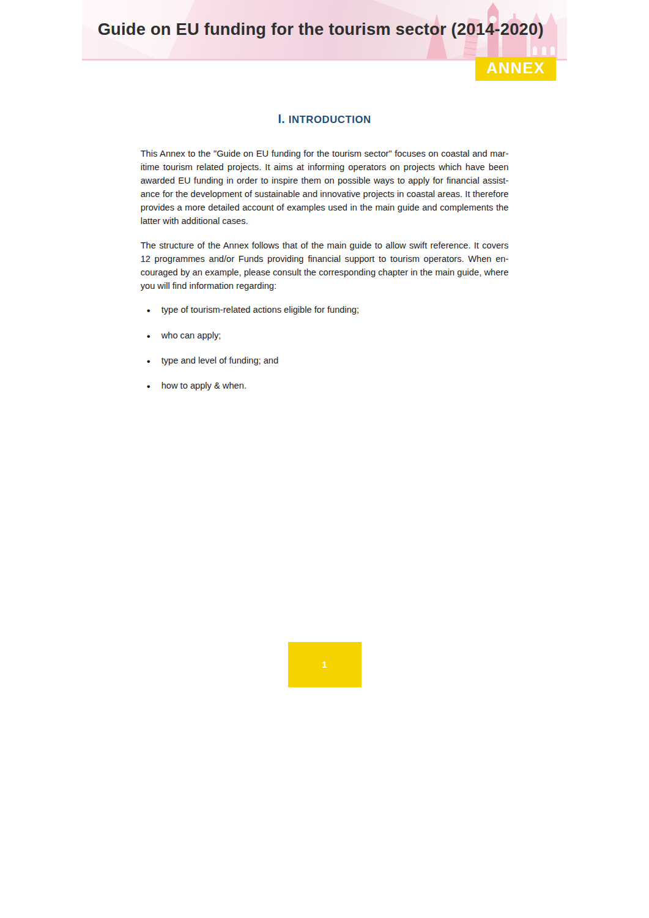Guide on EU funding for the tourism sector (2014-2020)
ANNEX
I. INTRODUCTION
This Annex to the "Guide on EU funding for the tourism sector" focuses on coastal and maritime tourism related projects. It aims at informing operators on projects which have been awarded EU funding in order to inspire them on possible ways to apply for financial assistance for the development of sustainable and innovative projects in coastal areas. It therefore provides a more detailed account of examples used in the main guide and complements the latter with additional cases.
The structure of the Annex follows that of the main guide to allow swift reference. It covers 12 programmes and/or Funds providing financial support to tourism operators. When encouraged by an example, please consult the corresponding chapter in the main guide, where you will find information regarding:
type of tourism-related actions eligible for funding;
who can apply;
type and level of funding; and
how to apply & when.
1